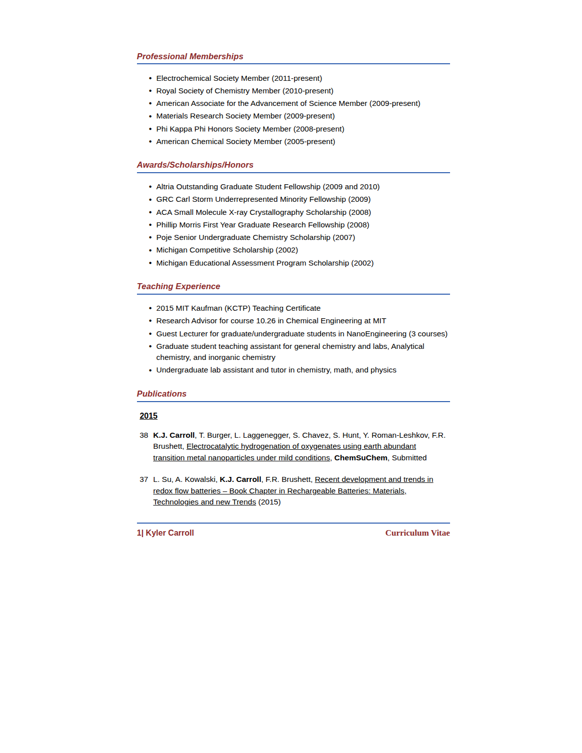Professional Memberships
Electrochemical Society Member (2011-present)
Royal Society of Chemistry Member (2010-present)
American Associate for the Advancement of Science Member (2009-present)
Materials Research Society Member (2009-present)
Phi Kappa Phi Honors Society Member (2008-present)
American Chemical Society Member (2005-present)
Awards/Scholarships/Honors
Altria Outstanding Graduate Student Fellowship (2009 and 2010)
GRC Carl Storm Underrepresented Minority Fellowship (2009)
ACA Small Molecule X-ray Crystallography Scholarship (2008)
Phillip Morris First Year Graduate Research Fellowship (2008)
Poje Senior Undergraduate Chemistry Scholarship (2007)
Michigan Competitive Scholarship (2002)
Michigan Educational Assessment Program Scholarship (2002)
Teaching Experience
2015 MIT Kaufman (KCTP) Teaching Certificate
Research Advisor for course 10.26 in Chemical Engineering at MIT
Guest Lecturer for graduate/undergraduate students in NanoEngineering (3 courses)
Graduate student teaching assistant for general chemistry and labs, Analytical chemistry, and inorganic chemistry
Undergraduate lab assistant and tutor in chemistry, math, and physics
Publications
2015
38 K.J. Carroll, T. Burger, L. Laggenegger, S. Chavez, S. Hunt, Y. Roman-Leshkov, F.R. Brushett, Electrocatalytic hydrogenation of oxygenates using earth abundant transition metal nanoparticles under mild conditions, ChemSuChem, Submitted
37 L. Su, A. Kowalski, K.J. Carroll, F.R. Brushett, Recent development and trends in redox flow batteries – Book Chapter in Rechargeable Batteries: Materials, Technologies and new Trends (2015)
1| Kyler Carroll
Curriculum Vitae